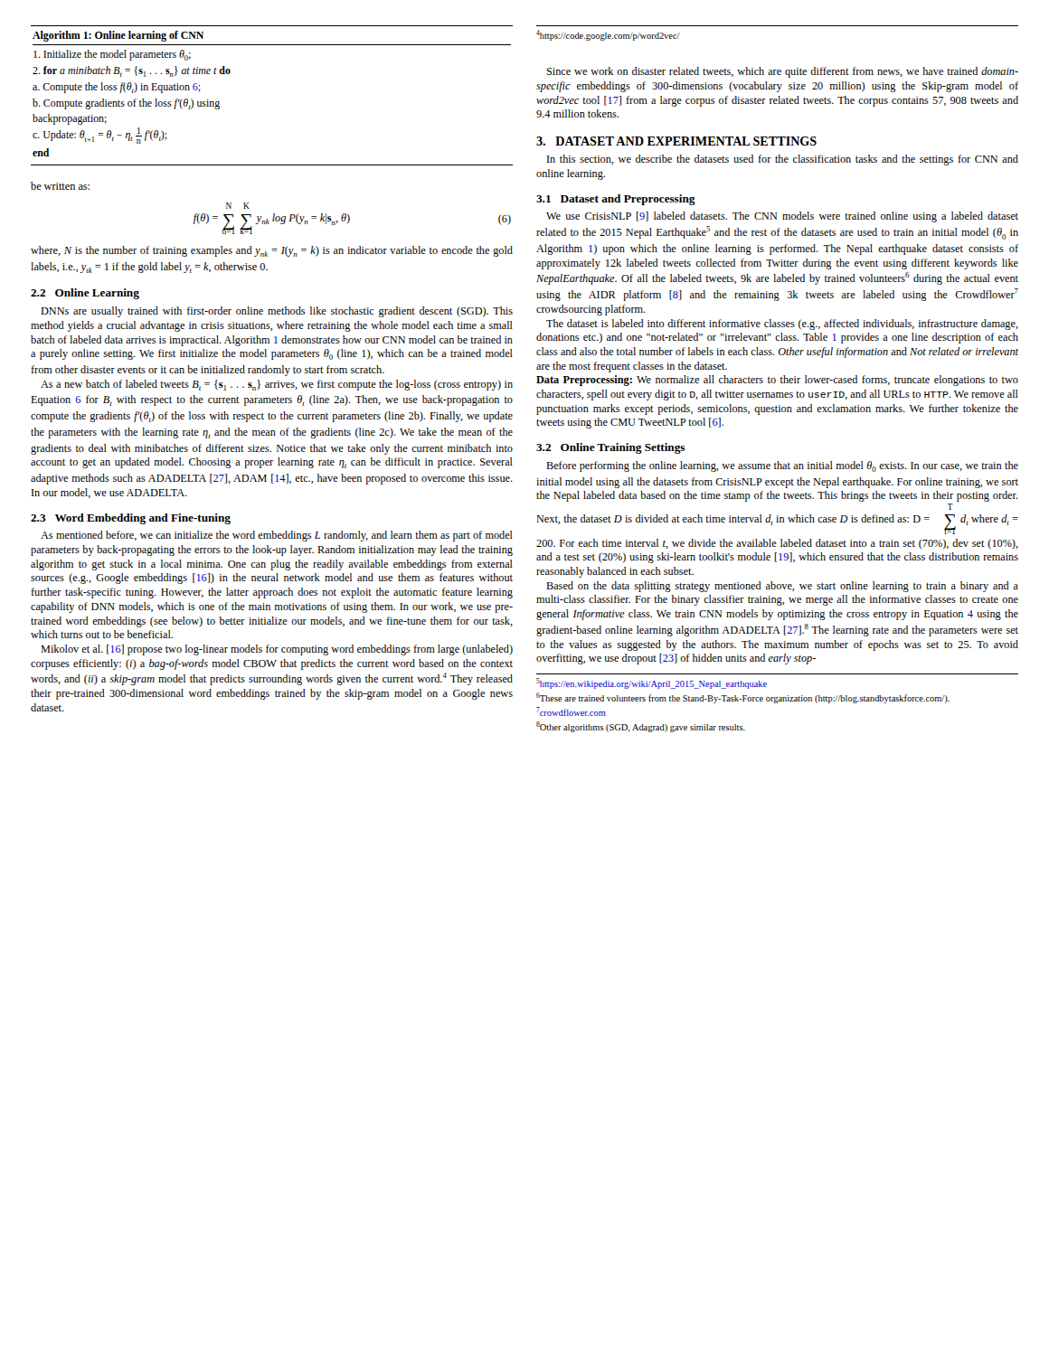Algorithm 1: Online learning of CNN
1. Initialize the model parameters θ0;
2. for a minibatch Bt = {s1 . . . sn} at time t do
a. Compute the loss f(θt) in Equation 6;
b. Compute gradients of the loss f′(θt) using
backpropagation;
c. Update: θt+1 = θt − ηt 1 n f′(θt);
end
be written as:
f(θ) = N∑n=1 K∑k=1 ynk log P(yn = k|sn, θ) (6)
where, N is the number of training examples and ynk = I(yn = k) is an indicator variable to encode the gold labels, i.e., ytk = 1 if the gold label yt = k, otherwise 0.
2.2 Online Learning
DNNs are usually trained with first-order online methods like stochastic gradient descent (SGD). This method yields a crucial advantage in crisis situations, where retraining the whole model each time a small batch of labeled data arrives is impractical. Algorithm 1 demonstrates how our CNN model can be trained in a purely online setting. We first initialize the model parameters θ0 (line 1), which can be a trained model from other disaster events or it can be initialized randomly to start from scratch.
As a new batch of labeled tweets Bt = {s1 . . . sn} arrives, we first compute the log-loss (cross entropy) in Equation 6 for Bt with respect to the current parameters θt (line 2a). Then, we use back-propagation to compute the gradients f′(θt) of the loss with respect to the current parameters (line 2b). Finally, we update the parameters with the learning rate ηt and the mean of the gradients (line 2c). We take the mean of the gradients to deal with minibatches of different sizes. Notice that we take only the current minibatch into account to get an updated model. Choosing a proper learning rate ηt can be difficult in practice. Several adaptive methods such as ADADELTA [27], ADAM [14], etc., have been proposed to overcome this issue. In our model, we use ADADELTA.
2.3 Word Embedding and Fine-tuning
As mentioned before, we can initialize the word embeddings L randomly, and learn them as part of model parameters by back-propagating the errors to the look-up layer. Random initialization may lead the training algorithm to get stuck in a local minima. One can plug the readily available embeddings from external sources (e.g., Google embeddings [16]) in the neural network model and use them as features without further task-specific tuning. However, the latter approach does not exploit the automatic feature learning capability of DNN models, which is one of the main motivations of using them. In our work, we use pre-trained word embeddings (see below) to better initialize our models, and we fine-tune them for our task, which turns out to be beneficial.
Mikolov et al. [16] propose two log-linear models for computing word embeddings from large (unlabeled) corpuses efficiently: (i) a bag-of-words model CBOW that predicts the current word based on the context words, and (ii) a skip-gram model that predicts surrounding words given the current word.4 They released their pre-trained 300-dimensional word embeddings trained by the skip-gram model on a Google news dataset.
4https://code.google.com/p/word2vec/
Since we work on disaster related tweets, which are quite different from news, we have trained domain-specific embeddings of 300-dimensions (vocabulary size 20 million) using the Skip-gram model of word2vec tool [17] from a large corpus of disaster related tweets. The corpus contains 57, 908 tweets and 9.4 million tokens.
3. DATASET AND EXPERIMENTAL SETTINGS
In this section, we describe the datasets used for the classification tasks and the settings for CNN and online learning.
3.1 Dataset and Preprocessing
We use CrisisNLP [9] labeled datasets. The CNN models were trained online using a labeled dataset related to the 2015 Nepal Earthquake5 and the rest of the datasets are used to train an initial model (θ0 in Algorithm 1) upon which the online learning is performed. The Nepal earthquake dataset consists of approximately 12k labeled tweets collected from Twitter during the event using different keywords like NepalEarthquake. Of all the labeled tweets, 9k are labeled by trained volunteers6 during the actual event using the AIDR platform [8] and the remaining 3k tweets are labeled using the Crowdflower7 crowdsourcing platform.
The dataset is labeled into different informative classes (e.g., affected individuals, infrastructure damage, donations etc.) and one "not-related" or "irrelevant" class. Table 1 provides a one line description of each class and also the total number of labels in each class. Other useful information and Not related or irrelevant are the most frequent classes in the dataset.
Data Preprocessing: We normalize all characters to their lower-cased forms, truncate elongations to two characters, spell out every digit to D, all twitter usernames to userID, and all URLs to HTTP. We remove all punctuation marks except periods, semicolons, question and exclamation marks. We further tokenize the tweets using the CMU TweetNLP tool [6].
3.2 Online Training Settings
Before performing the online learning, we assume that an initial model θ0 exists. In our case, we train the initial model using all the datasets from CrisisNLP except the Nepal earthquake. For online training, we sort the Nepal labeled data based on the time stamp of the tweets. This brings the tweets in their posting order. Next, the dataset D is divided at each time interval dt in which case D is defined as: D = T∑t=1 dt where dt = 200. For each time interval t, we divide the available labeled dataset into a train set (70%), dev set (10%), and a test set (20%) using ski-learn toolkit's module [19], which ensured that the class distribution remains reasonably balanced in each subset.
Based on the data splitting strategy mentioned above, we start online learning to train a binary and a multi-class classifier. For the binary classifier training, we merge all the informative classes to create one general Informative class. We train CNN models by optimizing the cross entropy in Equation 4 using the gradient-based online learning algorithm ADADELTA [27].8 The learning rate and the parameters were set to the values as suggested by the authors. The maximum number of epochs was set to 25. To avoid overfitting, we use dropout [23] of hidden units and early stop-
5 https://en.wikipedia.org/wiki/April_2015_Nepal_earthquake
6 These are trained volunteers from the Stand-By-Task-Force organization (http://blog.standbytaskforce.com/).
7 crowdflower.com
8 Other algorithms (SGD, Adagrad) gave similar results.